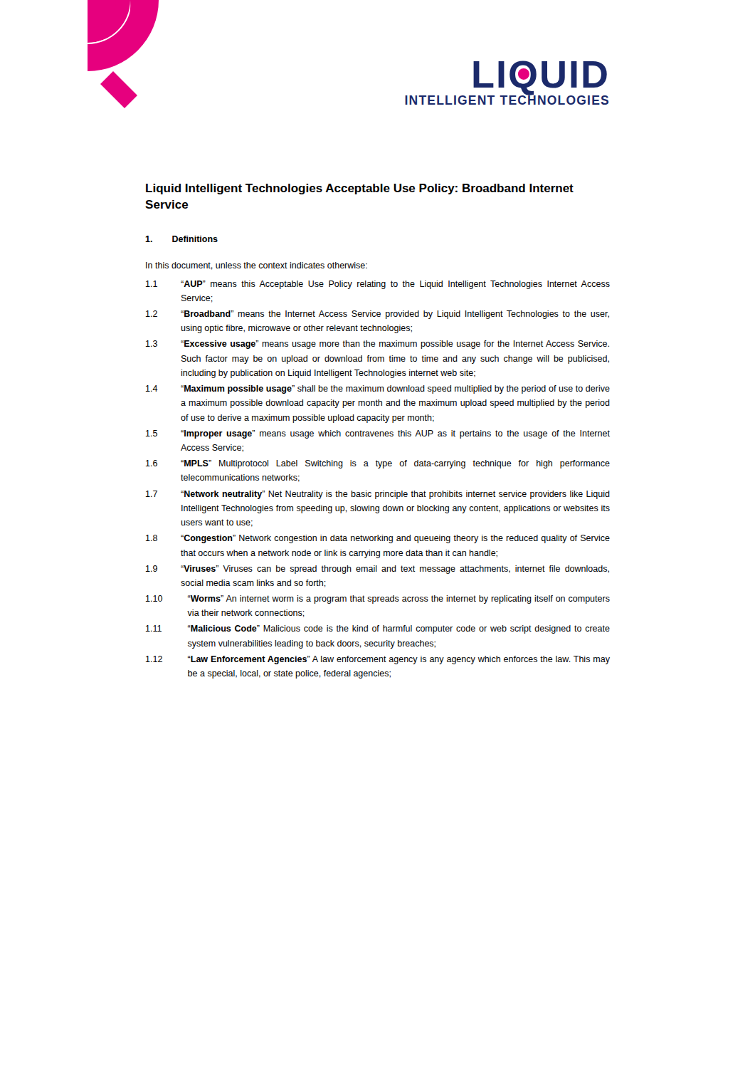LIQUID INTELLIGENT TECHNOLOGIES
Liquid Intelligent Technologies Acceptable Use Policy: Broadband Internet Service
1. Definitions
In this document, unless the context indicates otherwise:
1.1 “AUP” means this Acceptable Use Policy relating to the Liquid Intelligent Technologies Internet Access Service;
1.2 “Broadband” means the Internet Access Service provided by Liquid Intelligent Technologies to the user, using optic fibre, microwave or other relevant technologies;
1.3 “Excessive usage” means usage more than the maximum possible usage for the Internet Access Service. Such factor may be on upload or download from time to time and any such change will be publicised, including by publication on Liquid Intelligent Technologies internet web site;
1.4 “Maximum possible usage” shall be the maximum download speed multiplied by the period of use to derive a maximum possible download capacity per month and the maximum upload speed multiplied by the period of use to derive a maximum possible upload capacity per month;
1.5 “Improper usage” means usage which contravenes this AUP as it pertains to the usage of the Internet Access Service;
1.6 “MPLS” Multiprotocol Label Switching is a type of data-carrying technique for high performance telecommunications networks;
1.7 “Network neutrality” Net Neutrality is the basic principle that prohibits internet service providers like Liquid Intelligent Technologies from speeding up, slowing down or blocking any content, applications or websites its users want to use;
1.8 “Congestion” Network congestion in data networking and queueing theory is the reduced quality of Service that occurs when a network node or link is carrying more data than it can handle;
1.9 “Viruses” Viruses can be spread through email and text message attachments, internet file downloads, social media scam links and so forth;
1.10 “Worms” An internet worm is a program that spreads across the internet by replicating itself on computers via their network connections;
1.11 “Malicious Code” Malicious code is the kind of harmful computer code or web script designed to create system vulnerabilities leading to back doors, security breaches;
1.12 “Law Enforcement Agencies” A law enforcement agency is any agency which enforces the law. This may be a special, local, or state police, federal agencies;